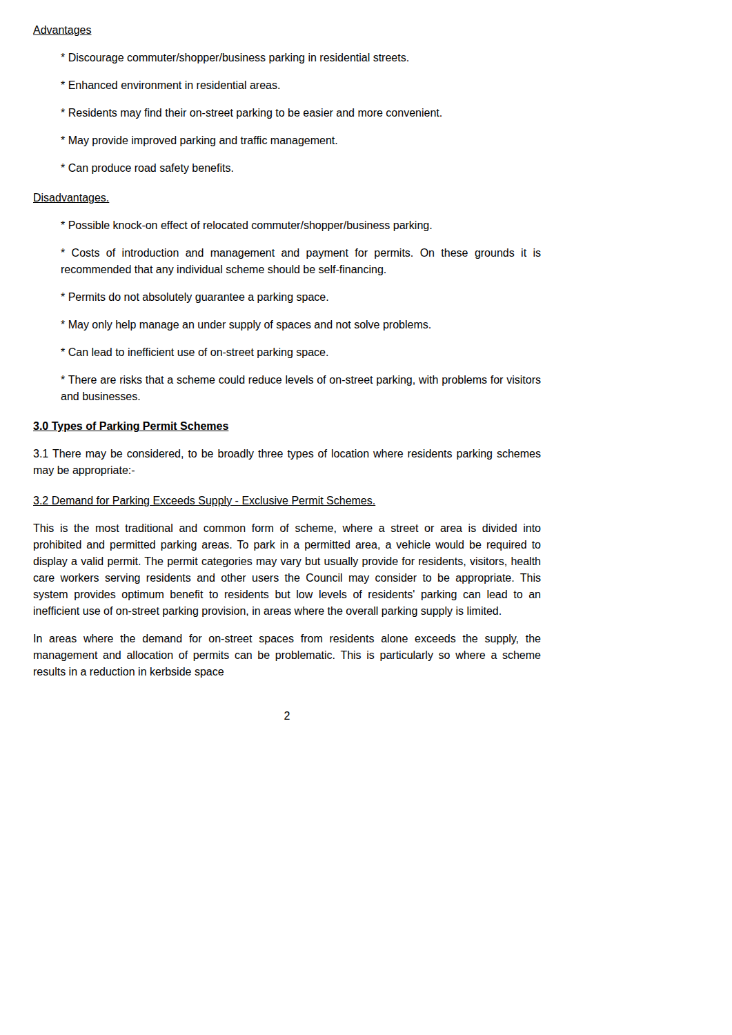Advantages
* Discourage commuter/shopper/business parking in residential streets.
* Enhanced environment in residential areas.
* Residents may find their on-street parking to be easier and more convenient.
* May provide improved parking and traffic management.
* Can produce road safety benefits.
Disadvantages.
* Possible knock-on effect of relocated commuter/shopper/business parking.
* Costs of introduction and management and payment for permits. On these grounds it is recommended that any individual scheme should be self-financing.
* Permits do not absolutely guarantee a parking space.
* May only help manage an under supply of spaces and not solve problems.
* Can lead to inefficient use of on-street parking space.
* There are risks that a scheme could reduce levels of on-street parking, with problems for visitors and businesses.
3.0 Types of Parking Permit Schemes
3.1 There may be considered, to be broadly three types of location where residents parking schemes may be appropriate:-
3.2 Demand for Parking Exceeds Supply - Exclusive Permit Schemes.
This is the most traditional and common form of scheme, where a street or area is divided into prohibited and permitted parking areas. To park in a permitted area, a vehicle would be required to display a valid permit. The permit categories may vary but usually provide for residents, visitors, health care workers serving residents and other users the Council may consider to be appropriate. This system provides optimum benefit to residents but low levels of residents' parking can lead to an inefficient use of on-street parking provision, in areas where the overall parking supply is limited.
In areas where the demand for on-street spaces from residents alone exceeds the supply, the management and allocation of permits can be problematic. This is particularly so where a scheme results in a reduction in kerbside space
2